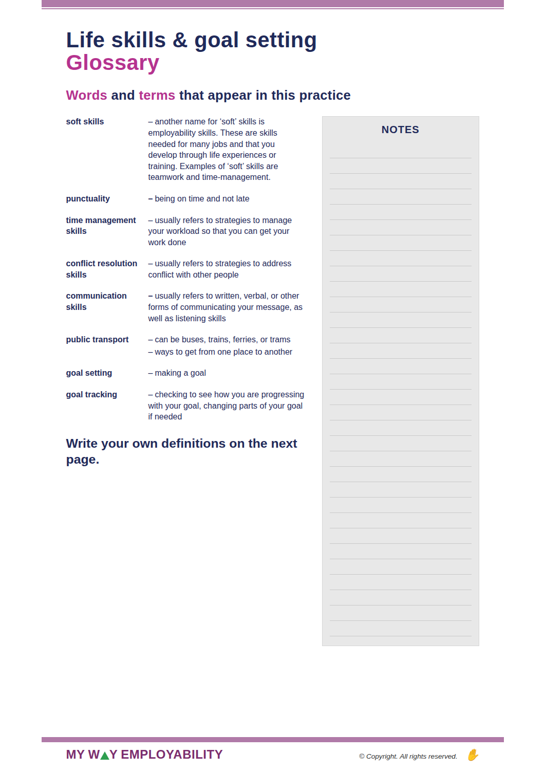Life skills & goal settingGlossary
Words and terms that appear in this practice
soft skills
–another name for ‘soft’ skills is employability skills. These are skills needed for many jobs and that you develop through life experiences or training. Examples of ‘soft’ skills are teamwork and time-management.
punctuality
–being on time and not late
time management skills
–usually refers to strategies to manage your workload so that you can get your work done
conflict resolution skills
–usually refers to strategies to address conflict with other people
communication skills
–usually refers to written, verbal, or other forms of communicating your message, as well as listening skills
public transport
–can be buses, trains, ferries, or trams
–ways to get from one place to another
goal setting
–making a goal
goal tracking
–checking to see how you are progressing with your goal, changing parts of your goal if needed
Write your own definitions on the next page.
NOTES
MY W Y EMPLOYABILITY
© Copyright. All rights reserved. ✋